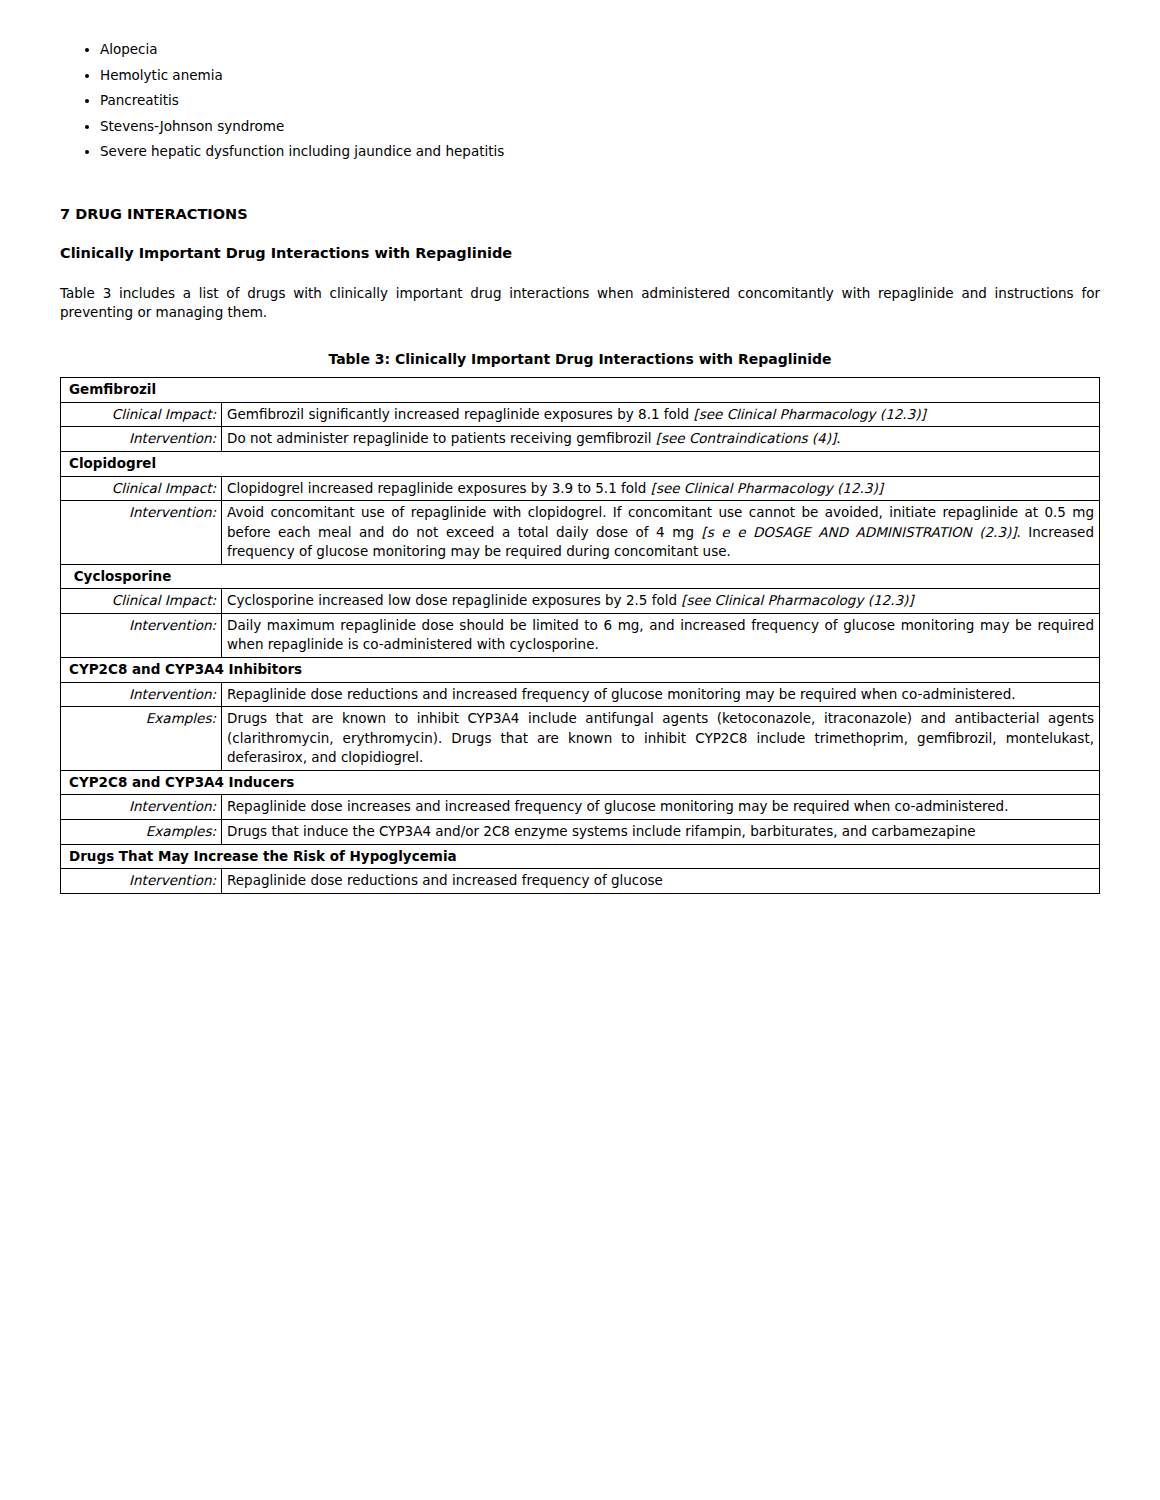Alopecia
Hemolytic anemia
Pancreatitis
Stevens-Johnson syndrome
Severe hepatic dysfunction including jaundice and hepatitis
7 DRUG INTERACTIONS
Clinically Important Drug Interactions with Repaglinide
Table 3 includes a list of drugs with clinically important drug interactions when administered concomitantly with repaglinide and instructions for preventing or managing them.
Table 3: Clinically Important Drug Interactions with Repaglinide
| Gemfibrozil |
| Clinical Impact: | Gemfibrozil significantly increased repaglinide exposures by 8.1 fold [see Clinical Pharmacology (12.3)] |
| Intervention: | Do not administer repaglinide to patients receiving gemfibrozil [see Contraindications (4)] . |
| Clopidogrel |
| Clinical Impact: | Clopidogrel increased repaglinide exposures by 3.9 to 5.1 fold [see Clinical Pharmacology (12.3)] |
| Intervention: | Avoid concomitant use of repaglinide with clopidogrel. If concomitant use cannot be avoided, initiate repaglinide at 0.5 mg before each meal and do not exceed a total daily dose of 4 mg [s e e DOSAGE AND ADMINISTRATION (2.3)] . Increased frequency of glucose monitoring may be required during concomitant use. |
| Cyclosporine |
| Clinical Impact: | Cyclosporine increased low dose repaglinide exposures by 2.5 fold [see Clinical Pharmacology (12.3)] |
| Intervention: | Daily maximum repaglinide dose should be limited to 6 mg, and increased frequency of glucose monitoring may be required when repaglinide is co-administered with cyclosporine. |
| CYP2C8 and CYP3A4 Inhibitors |
| Intervention: | Repaglinide dose reductions and increased frequency of glucose monitoring may be required when co-administered. |
| Examples: | Drugs that are known to inhibit CYP3A4 include antifungal agents (ketoconazole, itraconazole) and antibacterial agents (clarithromycin, erythromycin). Drugs that are known to inhibit CYP2C8 include trimethoprim, gemfibrozil, montelukast, deferasirox, and clopidiogrel. |
| CYP2C8 and CYP3A4 Inducers |
| Intervention: | Repaglinide dose increases and increased frequency of glucose monitoring may be required when co-administered. |
| Examples: | Drugs that induce the CYP3A4 and/or 2C8 enzyme systems include rifampin, barbiturates, and carbamezapine |
| Drugs That May Increase the Risk of Hypoglycemia |
| Intervention: | Repaglinide dose reductions and increased frequency of glucose |